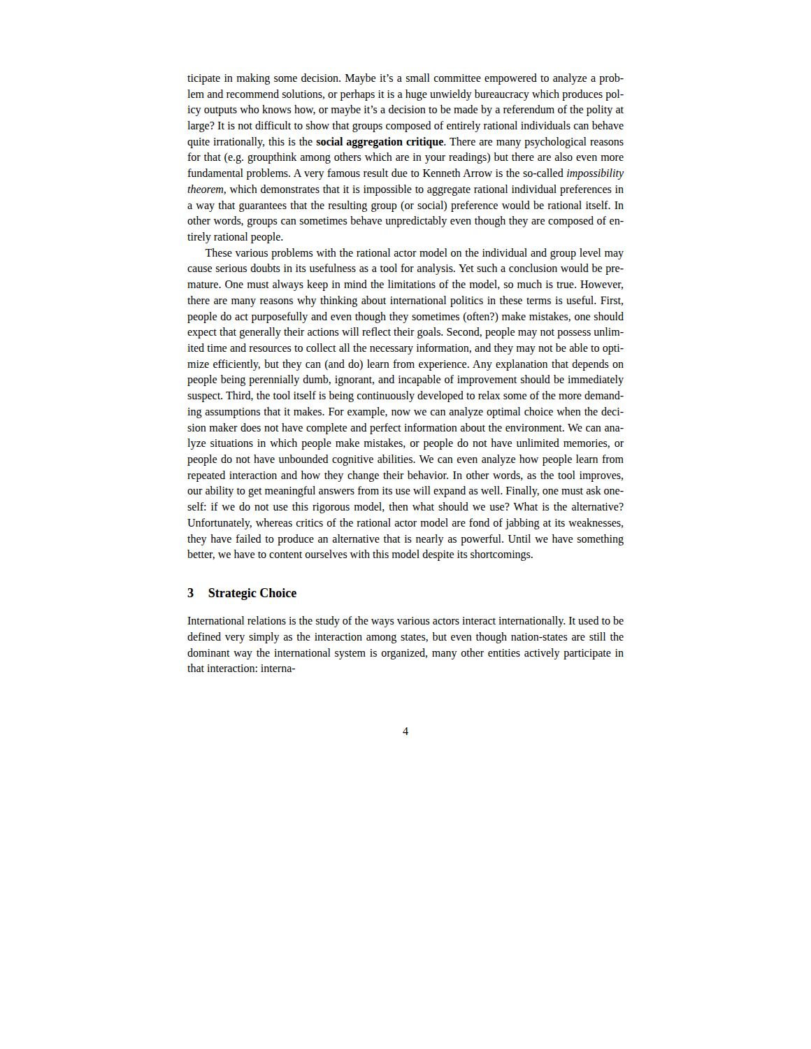ticipate in making some decision. Maybe it’s a small committee empowered to analyze a problem and recommend solutions, or perhaps it is a huge unwieldy bureaucracy which produces policy outputs who knows how, or maybe it’s a decision to be made by a referendum of the polity at large? It is not difficult to show that groups composed of entirely rational individuals can behave quite irrationally, this is the social aggregation critique. There are many psychological reasons for that (e.g. groupthink among others which are in your readings) but there are also even more fundamental problems. A very famous result due to Kenneth Arrow is the so-called impossibility theorem, which demonstrates that it is impossible to aggregate rational individual preferences in a way that guarantees that the resulting group (or social) preference would be rational itself. In other words, groups can sometimes behave unpredictably even though they are composed of entirely rational people.
These various problems with the rational actor model on the individual and group level may cause serious doubts in its usefulness as a tool for analysis. Yet such a conclusion would be premature. One must always keep in mind the limitations of the model, so much is true. However, there are many reasons why thinking about international politics in these terms is useful. First, people do act purposefully and even though they sometimes (often?) make mistakes, one should expect that generally their actions will reflect their goals. Second, people may not possess unlimited time and resources to collect all the necessary information, and they may not be able to optimize efficiently, but they can (and do) learn from experience. Any explanation that depends on people being perennially dumb, ignorant, and incapable of improvement should be immediately suspect. Third, the tool itself is being continuously developed to relax some of the more demanding assumptions that it makes. For example, now we can analyze optimal choice when the decision maker does not have complete and perfect information about the environment. We can analyze situations in which people make mistakes, or people do not have unlimited memories, or people do not have unbounded cognitive abilities. We can even analyze how people learn from repeated interaction and how they change their behavior. In other words, as the tool improves, our ability to get meaningful answers from its use will expand as well. Finally, one must ask oneself: if we do not use this rigorous model, then what should we use? What is the alternative? Unfortunately, whereas critics of the rational actor model are fond of jabbing at its weaknesses, they have failed to produce an alternative that is nearly as powerful. Until we have something better, we have to content ourselves with this model despite its shortcomings.
3 Strategic Choice
International relations is the study of the ways various actors interact internationally. It used to be defined very simply as the interaction among states, but even though nation-states are still the dominant way the international system is organized, many other entities actively participate in that interaction: interna-
4